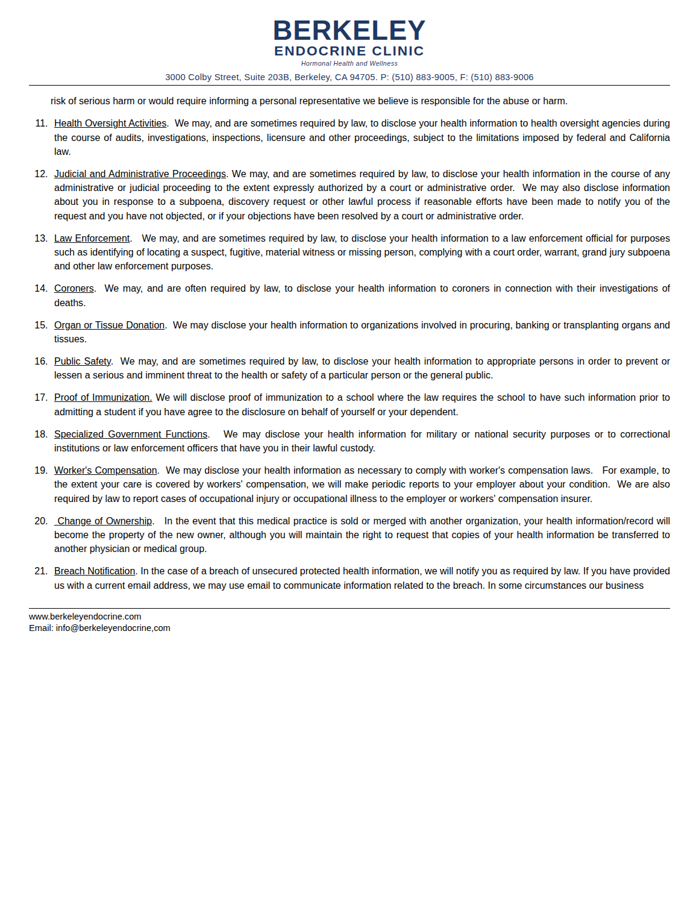BERKELEY
ENDOCRINE CLINIC
Hormonal Health and Wellness
3000 Colby Street, Suite 203B, Berkeley, CA 94705. P: (510) 883-9005, F: (510) 883-9006
risk of serious harm or would require informing a personal representative we believe is responsible for the abuse or harm.
Health Oversight Activities. We may, and are sometimes required by law, to disclose your health information to health oversight agencies during the course of audits, investigations, inspections, licensure and other proceedings, subject to the limitations imposed by federal and California law.
Judicial and Administrative Proceedings. We may, and are sometimes required by law, to disclose your health information in the course of any administrative or judicial proceeding to the extent expressly authorized by a court or administrative order. We may also disclose information about you in response to a subpoena, discovery request or other lawful process if reasonable efforts have been made to notify you of the request and you have not objected, or if your objections have been resolved by a court or administrative order.
Law Enforcement. We may, and are sometimes required by law, to disclose your health information to a law enforcement official for purposes such as identifying of locating a suspect, fugitive, material witness or missing person, complying with a court order, warrant, grand jury subpoena and other law enforcement purposes.
Coroners. We may, and are often required by law, to disclose your health information to coroners in connection with their investigations of deaths.
Organ or Tissue Donation. We may disclose your health information to organizations involved in procuring, banking or transplanting organs and tissues.
Public Safety. We may, and are sometimes required by law, to disclose your health information to appropriate persons in order to prevent or lessen a serious and imminent threat to the health or safety of a particular person or the general public.
Proof of Immunization. We will disclose proof of immunization to a school where the law requires the school to have such information prior to admitting a student if you have agree to the disclosure on behalf of yourself or your dependent.
Specialized Government Functions. We may disclose your health information for military or national security purposes or to correctional institutions or law enforcement officers that have you in their lawful custody.
Worker's Compensation. We may disclose your health information as necessary to comply with worker's compensation laws. For example, to the extent your care is covered by workers' compensation, we will make periodic reports to your employer about your condition. We are also required by law to report cases of occupational injury or occupational illness to the employer or workers' compensation insurer.
Change of Ownership. In the event that this medical practice is sold or merged with another organization, your health information/record will become the property of the new owner, although you will maintain the right to request that copies of your health information be transferred to another physician or medical group.
Breach Notification. In the case of a breach of unsecured protected health information, we will notify you as required by law. If you have provided us with a current email address, we may use email to communicate information related to the breach. In some circumstances our business
www.berkeleyendocrine.com
Email: info@berkeleyendocrine,com